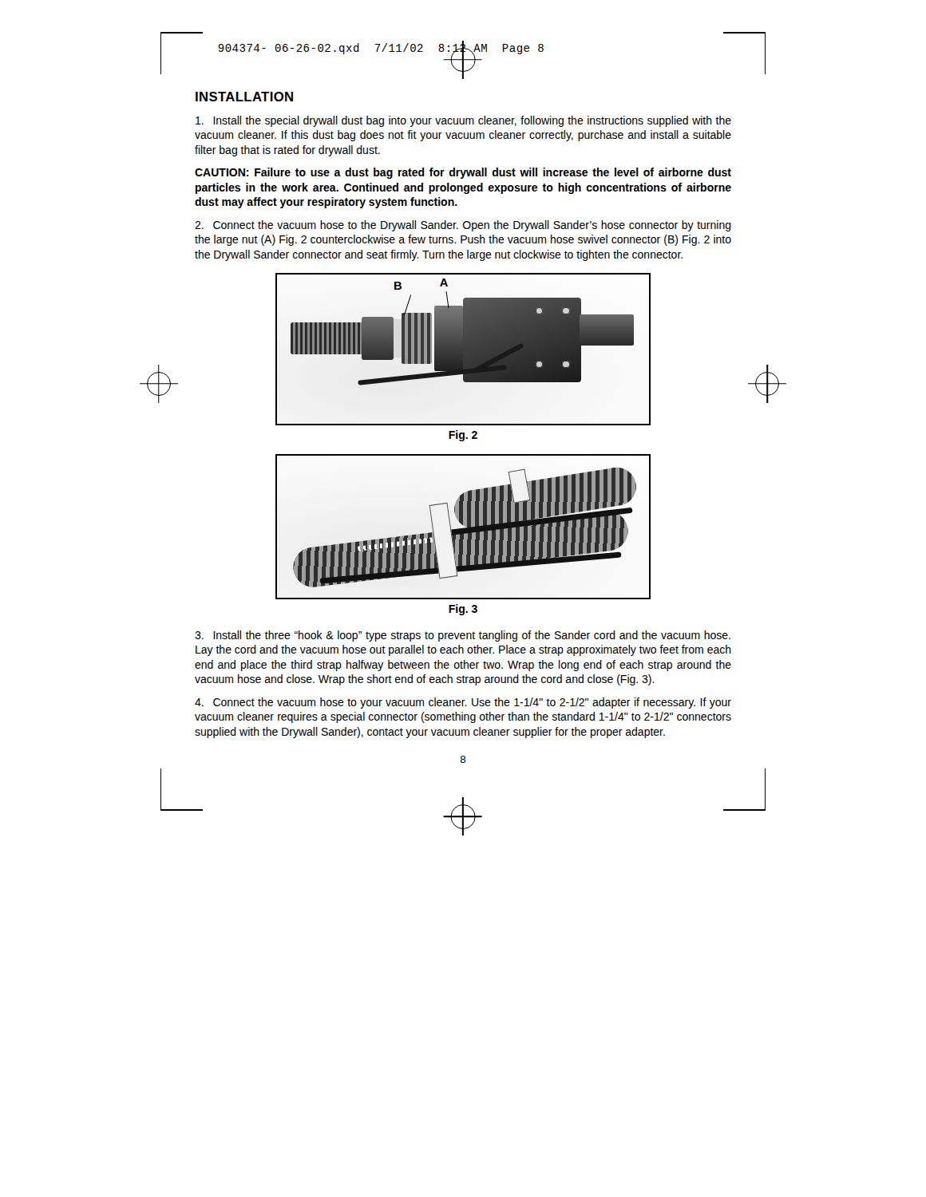904374- 06-26-02.qxd 7/11/02 8:12 AM Page 8
INSTALLATION
1. Install the special drywall dust bag into your vacuum cleaner, following the instructions supplied with the vacuum cleaner. If this dust bag does not fit your vacuum cleaner correctly, purchase and install a suitable filter bag that is rated for drywall dust.
CAUTION: Failure to use a dust bag rated for drywall dust will increase the level of airborne dust particles in the work area. Continued and prolonged exposure to high concentrations of airborne dust may affect your respiratory system function.
2. Connect the vacuum hose to the Drywall Sander. Open the Drywall Sander’s hose connector by turning the large nut (A) Fig. 2 counterclockwise a few turns. Push the vacuum hose swivel connector (B) Fig. 2 into the Drywall Sander connector and seat firmly. Turn the large nut clockwise to tighten the connector.
B A
Fig. 2
Fig. 3
3. Install the three “hook & loop” type straps to prevent tangling of the Sander cord and the vacuum hose. Lay the cord and the vacuum hose out parallel to each other. Place a strap approximately two feet from each end and place the third strap halfway between the other two. Wrap the long end of each strap around the vacuum hose and close. Wrap the short end of each strap around the cord and close (Fig. 3).
4. Connect the vacuum hose to your vacuum cleaner. Use the 1-1/4" to 2-1/2" adapter if necessary. If your vacuum cleaner requires a special connector (something other than the standard 1-1/4" to 2-1/2" connectors supplied with the Drywall Sander), contact your vacuum cleaner supplier for the proper adapter.
8